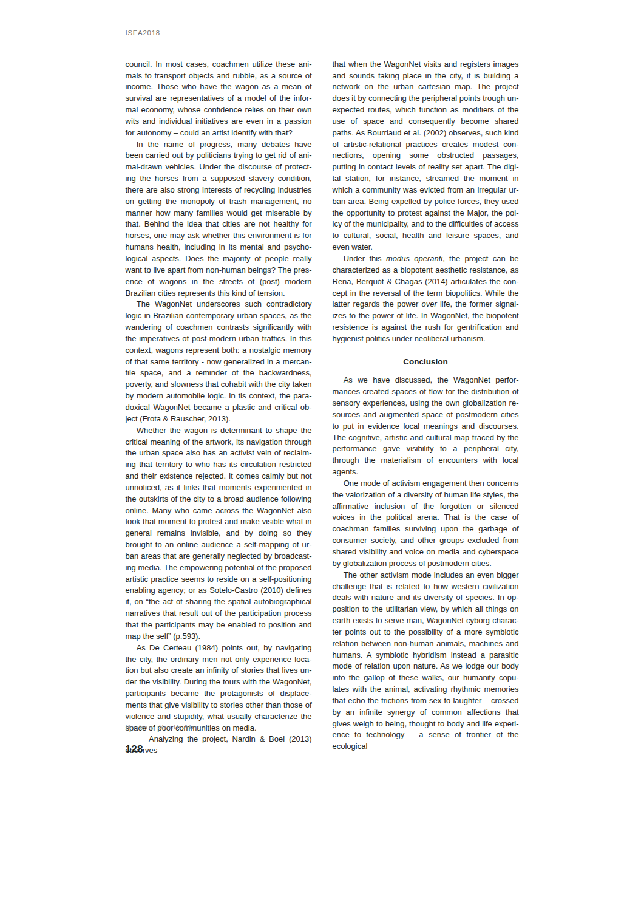ISEA2018
council. In most cases, coachmen utilize these animals to transport objects and rubble, as a source of income. Those who have the wagon as a mean of survival are representatives of a model of the informal economy, whose confidence relies on their own wits and individual initiatives are even in a passion for autonomy – could an artist identify with that?
In the name of progress, many debates have been carried out by politicians trying to get rid of animal-drawn vehicles. Under the discourse of protecting the horses from a supposed slavery condition, there are also strong interests of recycling industries on getting the monopoly of trash management, no manner how many families would get miserable by that. Behind the idea that cities are not healthy for horses, one may ask whether this environment is for humans health, including in its mental and psychological aspects. Does the majority of people really want to live apart from non-human beings? The presence of wagons in the streets of (post) modern Brazilian cities represents this kind of tension.
The WagonNet underscores such contradictory logic in Brazilian contemporary urban spaces, as the wandering of coachmen contrasts significantly with the imperatives of post-modern urban traffics. In this context, wagons represent both: a nostalgic memory of that same territory - now generalized in a mercantile space, and a reminder of the backwardness, poverty, and slowness that cohabit with the city taken by modern automobile logic. In tis context, the paradoxical WagonNet became a plastic and critical object (Frota & Rauscher, 2013).
Whether the wagon is determinant to shape the critical meaning of the artwork, its navigation through the urban space also has an activist vein of reclaiming that territory to who has its circulation restricted and their existence rejected. It comes calmly but not unnoticed, as it links that moments experimented in the outskirts of the city to a broad audience following online. Many who came across the WagonNet also took that moment to protest and make visible what in general remains invisible, and by doing so they brought to an online audience a self-mapping of urban areas that are generally neglected by broadcasting media. The empowering potential of the proposed artistic practice seems to reside on a self-positioning enabling agency; or as Sotelo-Castro (2010) defines it, on “the act of sharing the spatial autobiographical narratives that result out of the participation process that the participants may be enabled to position and map the self” (p.593).
As De Certeau (1984) points out, by navigating the city, the ordinary men not only experience location but also create an infinity of stories that lives under the visibility. During the tours with the WagonNet, participants became the protagonists of displacements that give visibility to stories other than those of violence and stupidity, what usually characterize the space of poor communities on media.
Analyzing the project, Nardin & Boel (2013) observes
that when the WagonNet visits and registers images and sounds taking place in the city, it is building a network on the urban cartesian map. The project does it by connecting the peripheral points trough unexpected routes, which function as modifiers of the use of space and consequently become shared paths. As Bourriaud et al. (2002) observes, such kind of artistic-relational practices creates modest connections, opening some obstructed passages, putting in contact levels of reality set apart. The digital station, for instance, streamed the moment in which a community was evicted from an irregular urban area. Being expelled by police forces, they used the opportunity to protest against the Major, the policy of the municipality, and to the difficulties of access to cultural, social, health and leisure spaces, and even water.
Under this modus operanti, the project can be characterized as a biopotent aesthetic resistance, as Rena, Berquót & Chagas (2014) articulates the concept in the reversal of the term biopolitics. While the latter regards the power over life, the former signalizes to the power of life. In WagonNet, the biopotent resistence is against the rush for gentrification and hygienist politics under neoliberal urbanism.
Conclusion
As we have discussed, the WagonNet performances created spaces of flow for the distribution of sensory experiences, using the own globalization resources and augmented space of postmodern cities to put in evidence local meanings and discourses. The cognitive, artistic and cultural map traced by the performance gave visibility to a peripheral city, through the materialism of encounters with local agents.
One mode of activism engagement then concerns the valorization of a diversity of human life styles, the affirmative inclusion of the forgotten or silenced voices in the political arena. That is the case of coachman families surviving upon the garbage of consumer society, and other groups excluded from shared visibility and voice on media and cyberspace by globalization process of postmodern cities.
The other activism mode includes an even bigger challenge that is related to how western civilization deals with nature and its diversity of species. In opposition to the utilitarian view, by which all things on earth exists to serve man, WagonNet cyborg character points out to the possibility of a more symbiotic relation between non-human animals, machines and humans. A symbiotic hybridism instead a parasitic mode of relation upon nature. As we lodge our body into the gallop of these walks, our humanity copulates with the animal, activating rhythmic memories that echo the frictions from sex to laughter – crossed by an infinite synergy of common affections that gives weigh to being, thought to body and life experience to technology – a sense of frontier of the ecological
Durban, South Africa
128